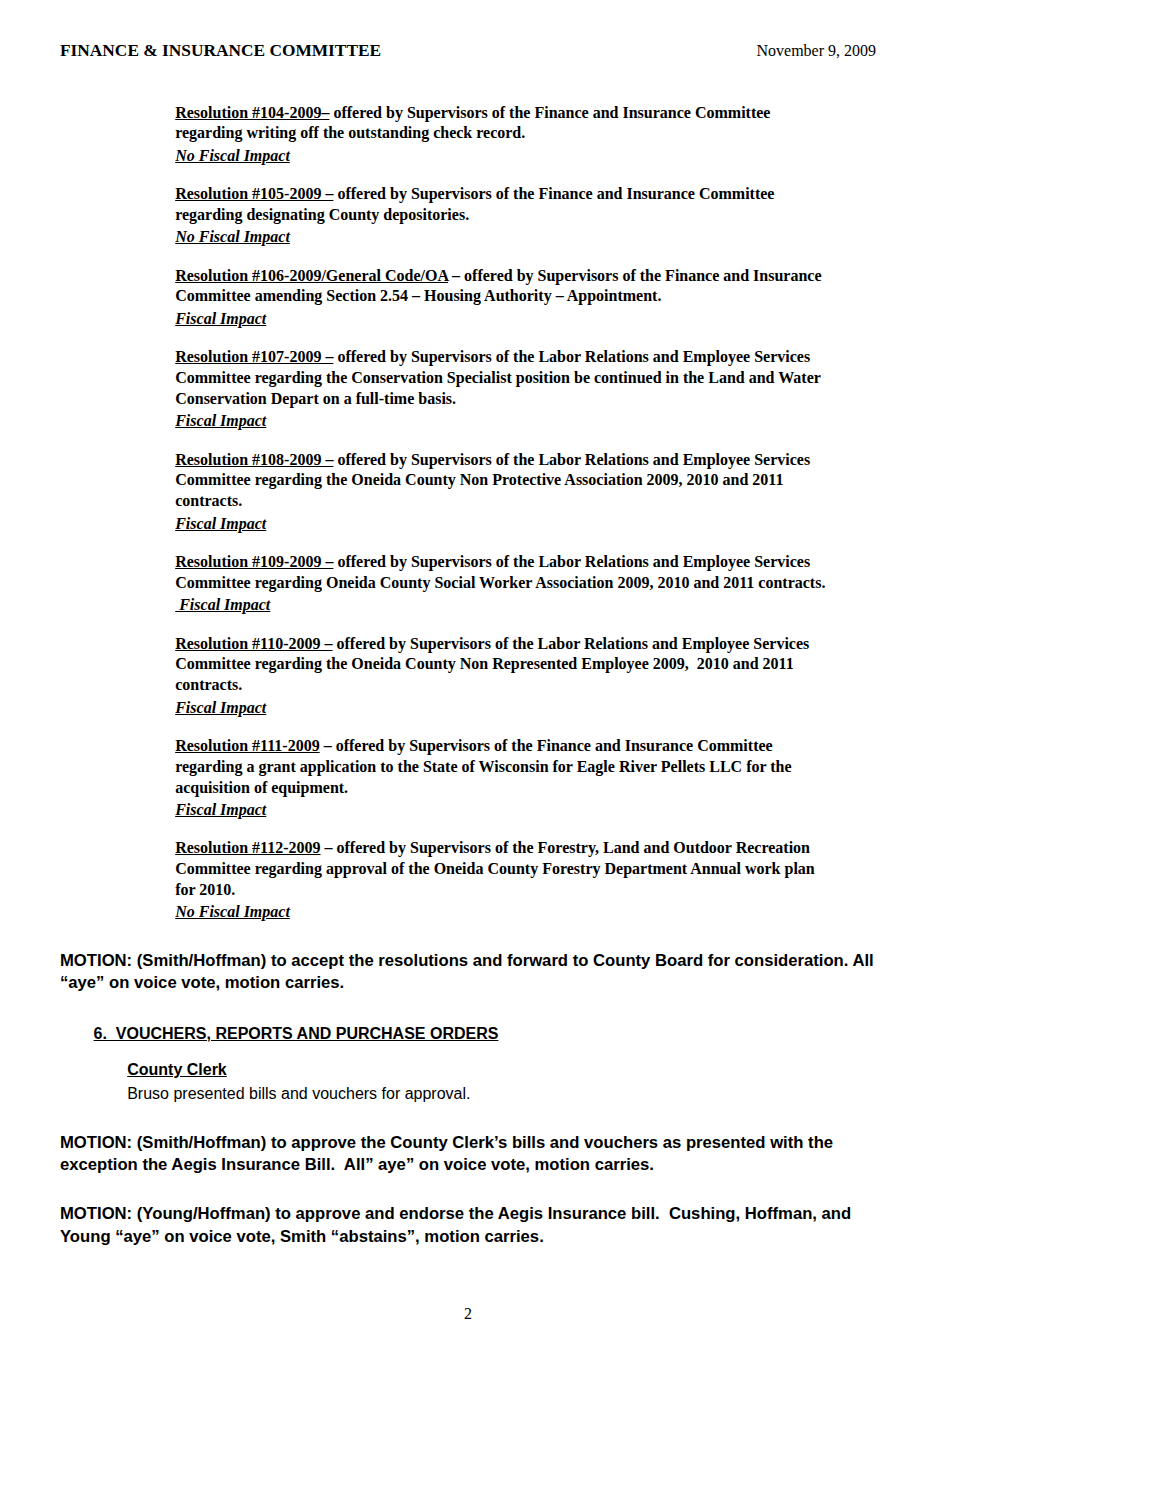FINANCE & INSURANCE COMMITTEE November 9, 2009
Resolution #104-2009– offered by Supervisors of the Finance and Insurance Committee regarding writing off the outstanding check record.
No Fiscal Impact
Resolution #105-2009 – offered by Supervisors of the Finance and Insurance Committee regarding designating County depositories.
No Fiscal Impact
Resolution #106-2009/General Code/OA – offered by Supervisors of the Finance and Insurance Committee amending Section 2.54 – Housing Authority – Appointment.
Fiscal Impact
Resolution #107-2009 – offered by Supervisors of the Labor Relations and Employee Services Committee regarding the Conservation Specialist position be continued in the Land and Water Conservation Depart on a full-time basis.
Fiscal Impact
Resolution #108-2009 – offered by Supervisors of the Labor Relations and Employee Services Committee regarding the Oneida County Non Protective Association 2009, 2010 and 2011 contracts.
Fiscal Impact
Resolution #109-2009 – offered by Supervisors of the Labor Relations and Employee Services Committee regarding Oneida County Social Worker Association 2009, 2010 and 2011 contracts.
Fiscal Impact
Resolution #110-2009 – offered by Supervisors of the Labor Relations and Employee Services Committee regarding the Oneida County Non Represented Employee 2009, 2010 and 2011 contracts.
Fiscal Impact
Resolution #111-2009 – offered by Supervisors of the Finance and Insurance Committee regarding a grant application to the State of Wisconsin for Eagle River Pellets LLC for the acquisition of equipment.
Fiscal Impact
Resolution #112-2009 – offered by Supervisors of the Forestry, Land and Outdoor Recreation Committee regarding approval of the Oneida County Forestry Department Annual work plan for 2010.
No Fiscal Impact
MOTION: (Smith/Hoffman) to accept the resolutions and forward to County Board for consideration. All “aye” on voice vote, motion carries.
6. VOUCHERS, REPORTS AND PURCHASE ORDERS
County Clerk
Bruso presented bills and vouchers for approval.
MOTION: (Smith/Hoffman) to approve the County Clerk’s bills and vouchers as presented with the exception the Aegis Insurance Bill. All” aye” on voice vote, motion carries.
MOTION: (Young/Hoffman) to approve and endorse the Aegis Insurance bill. Cushing, Hoffman, and Young “aye” on voice vote, Smith “abstains”, motion carries.
2